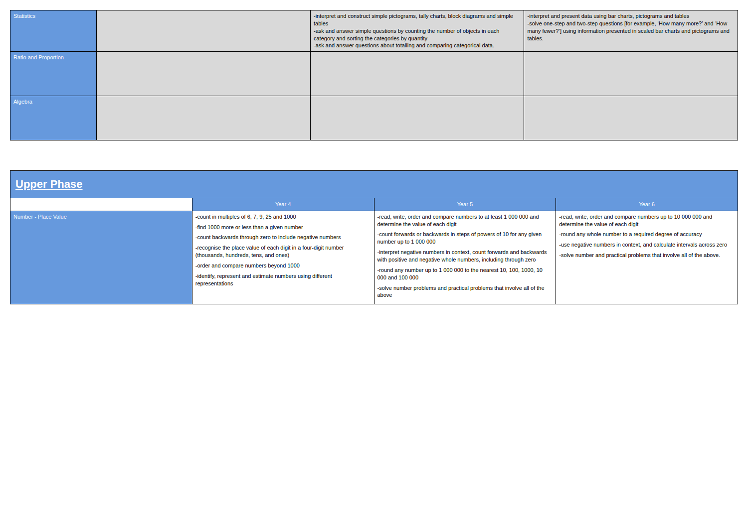| Statistics | | -interpret and construct simple pictograms, tally charts, block diagrams and simple tables -ask and answer simple questions by counting the number of objects in each category and sorting the categories by quantity -ask and answer questions about totalling and comparing categorical data. | -interpret and present data using bar charts, pictograms and tables -solve one-step and two-step questions [for example, ‘How many more?’ and ‘How many fewer?’] using information presented in scaled bar charts and pictograms and tables. |
| Ratio and Proportion | | | |
| Algebra | | | |
| Upper Phase |
| | Year 4 | Year 5 | Year 6 |
| Number - Place Value | -count in multiples of 6, 7, 9, 25 and 1000 -find 1000 more or less than a given number -count backwards through zero to include negative numbers -recognise the place value of each digit in a four-digit number (thousands, hundreds, tens, and ones) -order and compare numbers beyond 1000 -identify, represent and estimate numbers using different representations | -read, write, order and compare numbers to at least 1 000 000 and determine the value of each digit -count forwards or backwards in steps of powers of 10 for any given number up to 1 000 000 -interpret negative numbers in context, count forwards and backwards with positive and negative whole numbers, including through zero -round any number up to 1 000 000 to the nearest 10, 100, 1000, 10 000 and 100 000 -solve number problems and practical problems that involve all of the above | -read, write, order and compare numbers up to 10 000 000 and determine the value of each digit -round any whole number to a required degree of accuracy -use negative numbers in context, and calculate intervals across zero -solve number and practical problems that involve all of the above. |